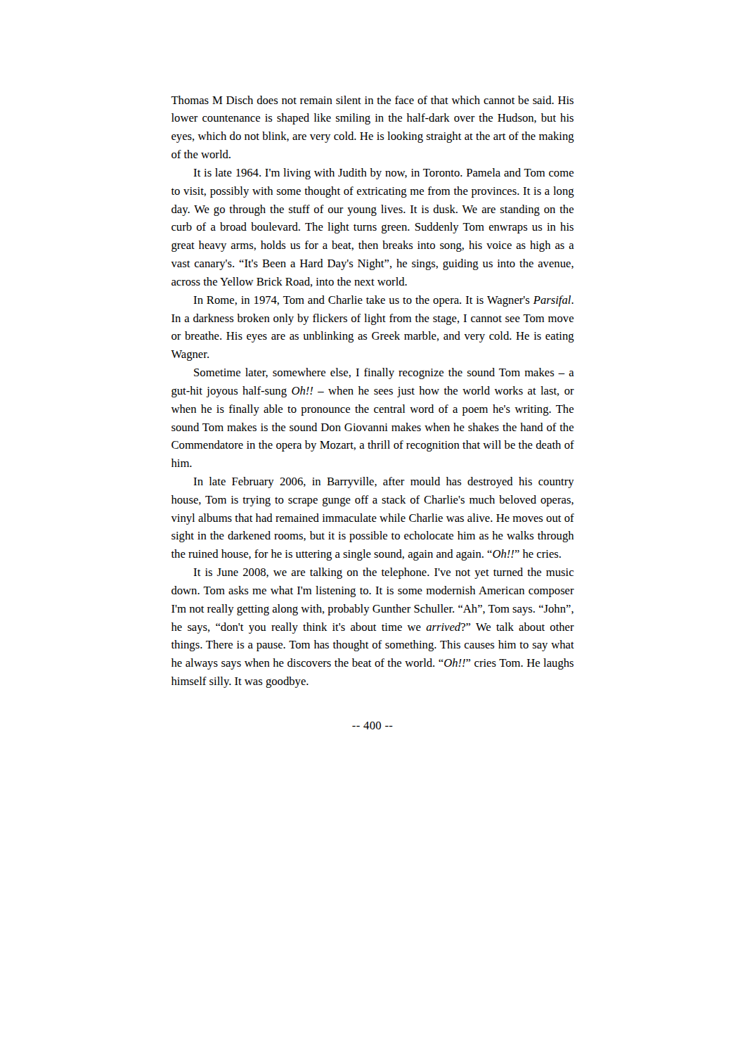Thomas M Disch does not remain silent in the face of that which cannot be said. His lower countenance is shaped like smiling in the half-dark over the Hudson, but his eyes, which do not blink, are very cold. He is looking straight at the art of the making of the world.
It is late 1964. I'm living with Judith by now, in Toronto. Pamela and Tom come to visit, possibly with some thought of extricating me from the provinces. It is a long day. We go through the stuff of our young lives. It is dusk. We are standing on the curb of a broad boulevard. The light turns green. Suddenly Tom enwraps us in his great heavy arms, holds us for a beat, then breaks into song, his voice as high as a vast canary's. “It's Been a Hard Day's Night”, he sings, guiding us into the avenue, across the Yellow Brick Road, into the next world.
In Rome, in 1974, Tom and Charlie take us to the opera. It is Wagner's Parsifal. In a darkness broken only by flickers of light from the stage, I cannot see Tom move or breathe. His eyes are as unblinking as Greek marble, and very cold. He is eating Wagner.
Sometime later, somewhere else, I finally recognize the sound Tom makes – a gut-hit joyous half-sung Oh!! – when he sees just how the world works at last, or when he is finally able to pronounce the central word of a poem he's writing. The sound Tom makes is the sound Don Giovanni makes when he shakes the hand of the Commendatore in the opera by Mozart, a thrill of recognition that will be the death of him.
In late February 2006, in Barryville, after mould has destroyed his country house, Tom is trying to scrape gunge off a stack of Charlie's much beloved operas, vinyl albums that had remained immaculate while Charlie was alive. He moves out of sight in the darkened rooms, but it is possible to echolocate him as he walks through the ruined house, for he is uttering a single sound, again and again. “Oh!!” he cries.
It is June 2008, we are talking on the telephone. I've not yet turned the music down. Tom asks me what I'm listening to. It is some modernish American composer I'm not really getting along with, probably Gunther Schuller. “Ah”, Tom says. “John”, he says, “don't you really think it's about time we arrived?” We talk about other things. There is a pause. Tom has thought of something. This causes him to say what he always says when he discovers the beat of the world. “Oh!!” cries Tom. He laughs himself silly. It was goodbye.
-- 400 --